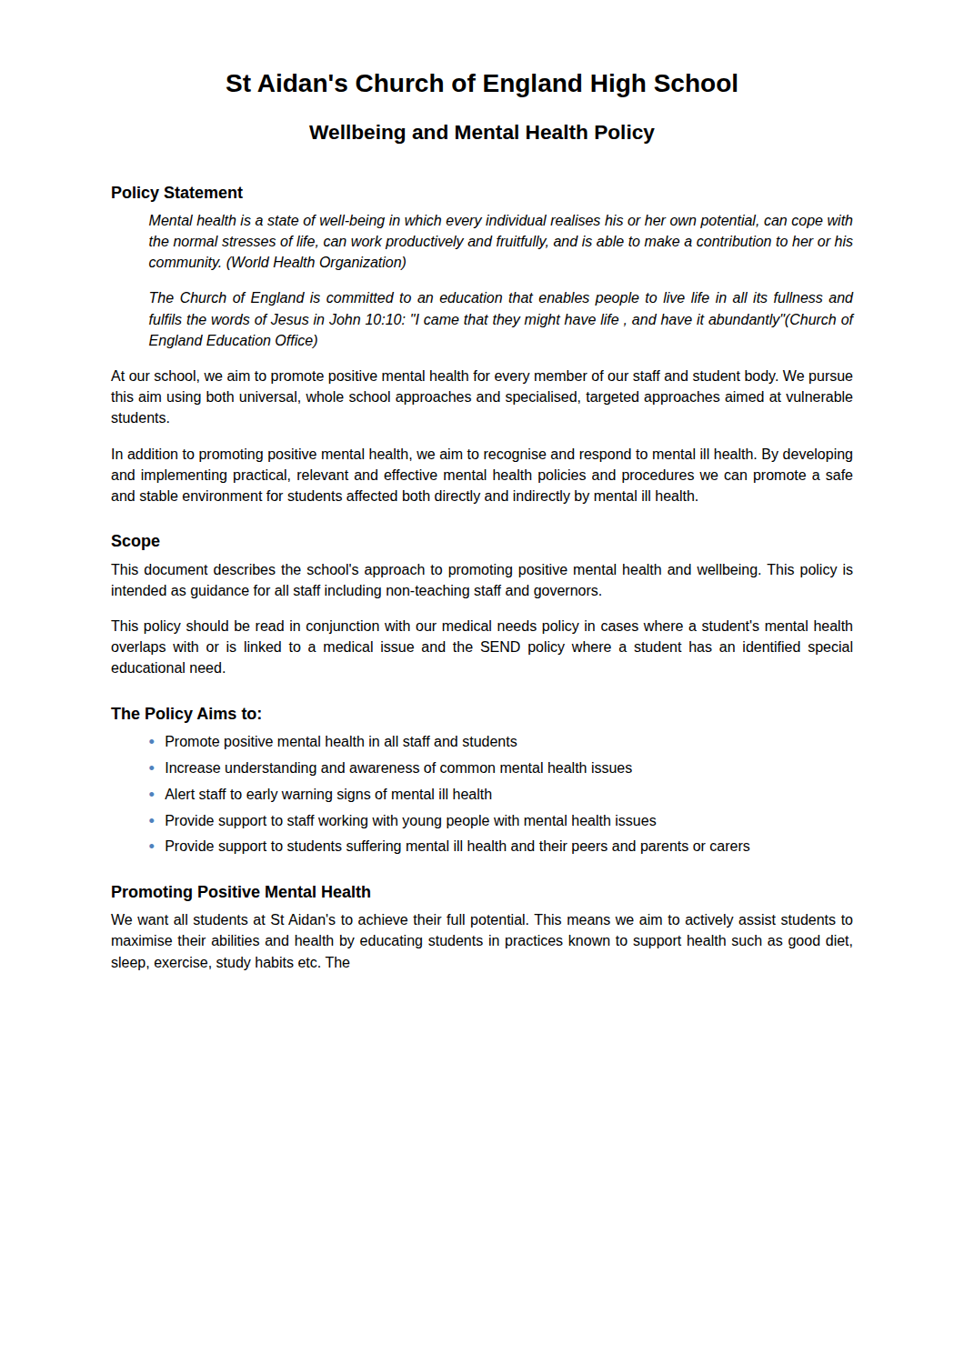St Aidan's Church of England High School
Wellbeing and Mental Health Policy
Policy Statement
Mental health is a state of well-being in which every individual realises his or her own potential, can cope with the normal stresses of life, can work productively and fruitfully, and is able to make a contribution to her or his community. (World Health Organization)
The Church of England is committed to an education that enables people to live life in all its fullness and fulfils the words of Jesus in John 10:10: "I came that they might have life , and have it abundantly"(Church of England Education Office)
At our school, we aim to promote positive mental health for every member of our staff and student body. We pursue this aim using both universal, whole school approaches and specialised, targeted approaches aimed at vulnerable students.
In addition to promoting positive mental health, we aim to recognise and respond to mental ill health. By developing and implementing practical, relevant and effective mental health policies and procedures we can promote a safe and stable environment for students affected both directly and indirectly by mental ill health.
Scope
This document describes the school's approach to promoting positive mental health and wellbeing. This policy is intended as guidance for all staff including non-teaching staff and governors.
This policy should be read in conjunction with our medical needs policy in cases where a student's mental health overlaps with or is linked to a medical issue and the SEND policy where a student has an identified special educational need.
The Policy Aims to:
Promote positive mental health in all staff and students
Increase understanding and awareness of common mental health issues
Alert staff to early warning signs of mental ill health
Provide support to staff working with young people with mental health issues
Provide support to students suffering mental ill health and their peers and parents or carers
Promoting Positive Mental Health
We want all students at St Aidan's to achieve their full potential. This means we aim to actively assist students to maximise their abilities and health by educating students in practices known to support health such as good diet, sleep, exercise, study habits etc. The